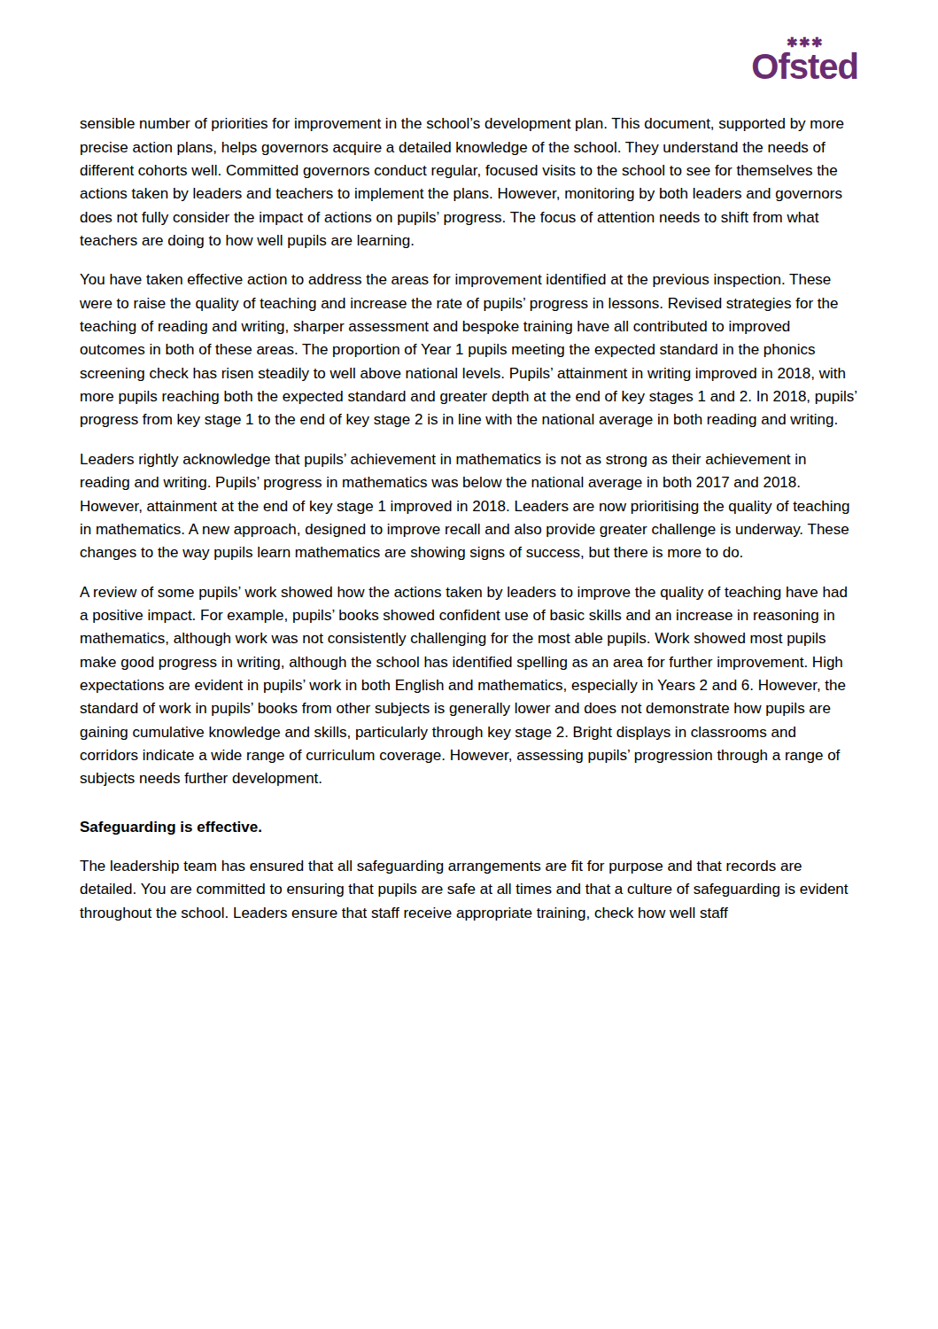✱✱✱
Ofsted
sensible number of priorities for improvement in the school’s development plan. This document, supported by more precise action plans, helps governors acquire a detailed knowledge of the school. They understand the needs of different cohorts well. Committed governors conduct regular, focused visits to the school to see for themselves the actions taken by leaders and teachers to implement the plans. However, monitoring by both leaders and governors does not fully consider the impact of actions on pupils’ progress. The focus of attention needs to shift from what teachers are doing to how well pupils are learning.
You have taken effective action to address the areas for improvement identified at the previous inspection. These were to raise the quality of teaching and increase the rate of pupils’ progress in lessons. Revised strategies for the teaching of reading and writing, sharper assessment and bespoke training have all contributed to improved outcomes in both of these areas. The proportion of Year 1 pupils meeting the expected standard in the phonics screening check has risen steadily to well above national levels. Pupils’ attainment in writing improved in 2018, with more pupils reaching both the expected standard and greater depth at the end of key stages 1 and 2. In 2018, pupils’ progress from key stage 1 to the end of key stage 2 is in line with the national average in both reading and writing.
Leaders rightly acknowledge that pupils’ achievement in mathematics is not as strong as their achievement in reading and writing. Pupils’ progress in mathematics was below the national average in both 2017 and 2018. However, attainment at the end of key stage 1 improved in 2018. Leaders are now prioritising the quality of teaching in mathematics. A new approach, designed to improve recall and also provide greater challenge is underway. These changes to the way pupils learn mathematics are showing signs of success, but there is more to do.
A review of some pupils’ work showed how the actions taken by leaders to improve the quality of teaching have had a positive impact. For example, pupils’ books showed confident use of basic skills and an increase in reasoning in mathematics, although work was not consistently challenging for the most able pupils. Work showed most pupils make good progress in writing, although the school has identified spelling as an area for further improvement. High expectations are evident in pupils’ work in both English and mathematics, especially in Years 2 and 6. However, the standard of work in pupils’ books from other subjects is generally lower and does not demonstrate how pupils are gaining cumulative knowledge and skills, particularly through key stage 2. Bright displays in classrooms and corridors indicate a wide range of curriculum coverage. However, assessing pupils’ progression through a range of subjects needs further development.
Safeguarding is effective.
The leadership team has ensured that all safeguarding arrangements are fit for purpose and that records are detailed. You are committed to ensuring that pupils are safe at all times and that a culture of safeguarding is evident throughout the school. Leaders ensure that staff receive appropriate training, check how well staff